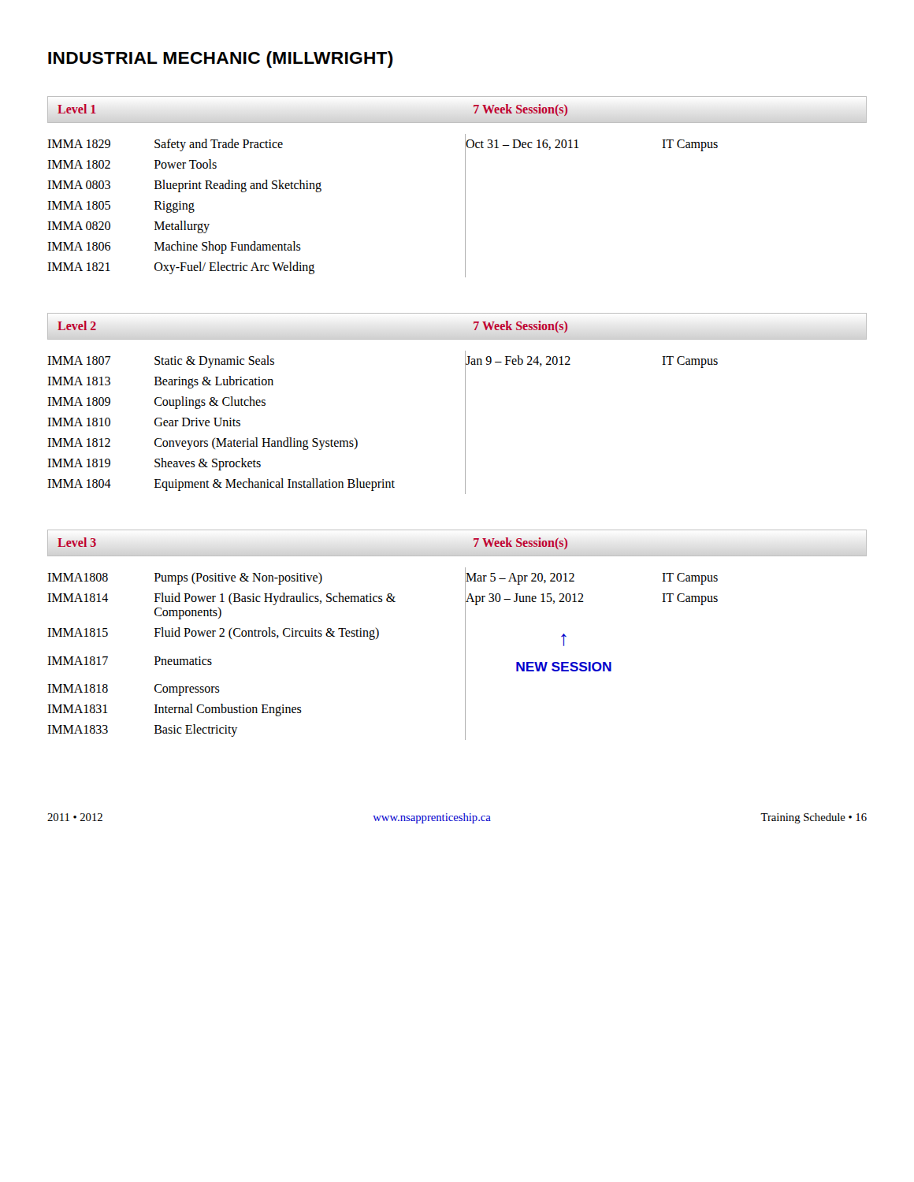INDUSTRIAL MECHANIC (MILLWRIGHT)
Level 1 7 Week Session(s)
| IMMA 1829 | Safety and Trade Practice | Oct 31 – Dec 16, 2011 | IT Campus |
| IMMA 1802 | Power Tools | | |
| IMMA 0803 | Blueprint Reading and Sketching | | |
| IMMA 1805 | Rigging | | |
| IMMA 0820 | Metallurgy | | |
| IMMA 1806 | Machine Shop Fundamentals | | |
| IMMA 1821 | Oxy-Fuel/ Electric Arc Welding | | |
Level 2 7 Week Session(s)
| IMMA 1807 | Static & Dynamic Seals | Jan 9 – Feb 24, 2012 | IT Campus |
| IMMA 1813 | Bearings & Lubrication | | |
| IMMA 1809 | Couplings & Clutches | | |
| IMMA 1810 | Gear Drive Units | | |
| IMMA 1812 | Conveyors (Material Handling Systems) | | |
| IMMA 1819 | Sheaves & Sprockets | | |
| IMMA 1804 | Equipment & Mechanical Installation Blueprint | | |
Level 3 7 Week Session(s)
| IMMA1808 | Pumps (Positive & Non-positive) | Mar 5 – Apr 20, 2012 | IT Campus |
| IMMA1814 | Fluid Power 1 (Basic Hydraulics, Schematics & Components) | Apr 30 – June 15, 2012 | IT Campus |
| IMMA1815 | Fluid Power 2 (Controls, Circuits & Testing) | ↑ | |
| IMMA1817 | Pneumatics | NEW SESSION | |
| IMMA1818 | Compressors | | |
| IMMA1831 | Internal Combustion Engines | | |
| IMMA1833 | Basic Electricity | | |
2011 • 2012
www.nsapprenticeship.ca
Training Schedule • 16